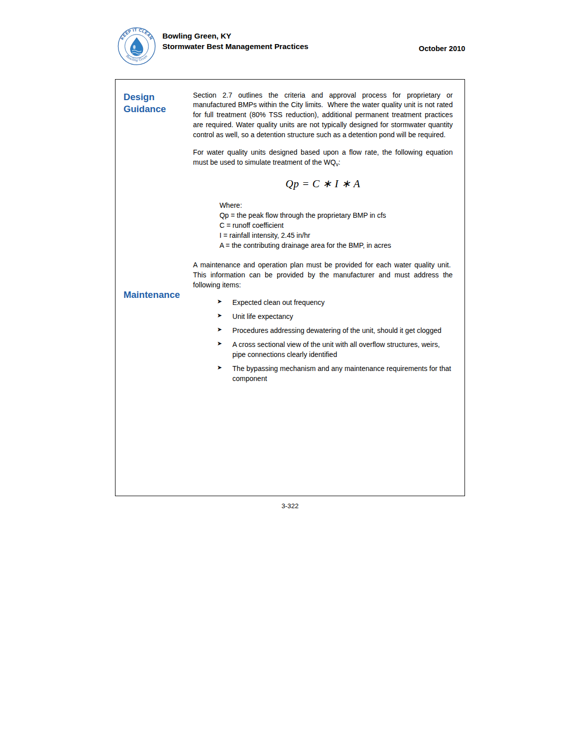KEEP IT CLEAN Bowling Green
Bowling Green, KY
Stormwater Best Management Practices
October 2010
Design
Guidance
Maintenance
Section 2.7 outlines the criteria and approval process for proprietary or manufactured BMPs within the City limits. Where the water quality unit is not rated for full treatment (80% TSS reduction), additional permanent treatment practices are required. Water quality units are not typically designed for stormwater quantity control as well, so a detention structure such as a detention pond will be required.
For water quality units designed based upon a flow rate, the following equation must be used to simulate treatment of the WQv:
Qp = C ∗ I ∗ A
Where:
Qp = the peak flow through the proprietary BMP in cfs
C = runoff coefficient
I = rainfall intensity, 2.45 in/hr
A = the contributing drainage area for the BMP, in acres
A maintenance and operation plan must be provided for each water quality unit. This information can be provided by the manufacturer and must address the following items:
Expected clean out frequency
Unit life expectancy
Procedures addressing dewatering of the unit, should it get clogged
A cross sectional view of the unit with all overflow structures, weirs, pipe connections clearly identified
The bypassing mechanism and any maintenance requirements for that component
3-322